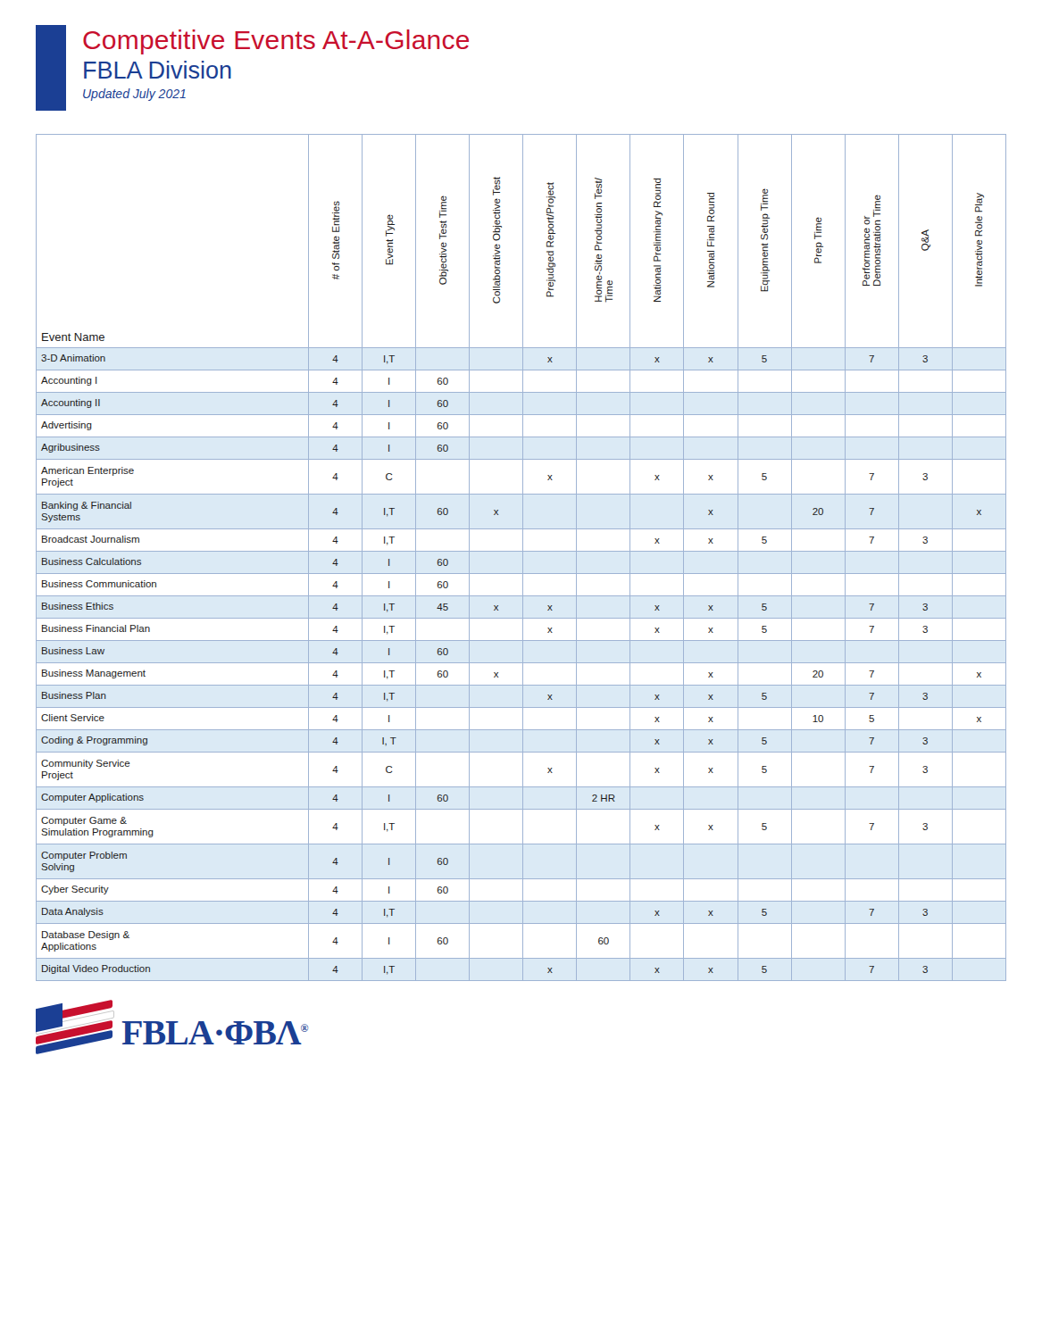Competitive Events At-A-Glance
FBLA Division
Updated July 2021
| Event Name | # of State Entries | Event Type | Objective Test Time | Collaborative Objective Test | Prejudged Report/Project | Home-Site Production Test/ Time | National Preliminary Round | National Final Round | Equipment Setup Time | Prep Time | Performance or Demonstration Time | Q&A | Interactive Role Play |
| --- | --- | --- | --- | --- | --- | --- | --- | --- | --- | --- | --- | --- | --- |
| 3-D Animation | 4 | I,T | | | x | | x | x | 5 | | 7 | 3 | |
| Accounting I | 4 | I | 60 | | | | | | | | | | |
| Accounting II | 4 | I | 60 | | | | | | | | | | |
| Advertising | 4 | I | 60 | | | | | | | | | | |
| Agribusiness | 4 | I | 60 | | | | | | | | | | |
| American Enterprise Project | 4 | C | | | x | | x | x | 5 | | 7 | 3 | |
| Banking & Financial Systems | 4 | I,T | 60 | x | | | | x | | 20 | 7 | | x |
| Broadcast Journalism | 4 | I,T | | | | | x | x | 5 | | 7 | 3 | |
| Business Calculations | 4 | I | 60 | | | | | | | | | | |
| Business Communication | 4 | I | 60 | | | | | | | | | | |
| Business Ethics | 4 | I,T | 45 | x | x | | x | x | 5 | | 7 | 3 | |
| Business Financial Plan | 4 | I,T | | | x | | x | x | 5 | | 7 | 3 | |
| Business Law | 4 | I | 60 | | | | | | | | | | |
| Business Management | 4 | I,T | 60 | x | | | | x | | 20 | 7 | | x |
| Business Plan | 4 | I,T | | | x | | x | x | 5 | | 7 | 3 | |
| Client Service | 4 | I | | | | | x | x | | 10 | 5 | | x |
| Coding & Programming | 4 | I, T | | | | | x | x | 5 | | 7 | 3 | |
| Community Service Project | 4 | C | | | x | | x | x | 5 | | 7 | 3 | |
| Computer Applications | 4 | I | 60 | | | 2 HR | | | | | | | |
| Computer Game & Simulation Programming | 4 | I,T | | | | | x | x | 5 | | 7 | 3 | |
| Computer Problem Solving | 4 | I | 60 | | | | | | | | | | |
| Cyber Security | 4 | I | 60 | | | | | | | | | | |
| Data Analysis | 4 | I,T | | | | | x | x | 5 | | 7 | 3 | |
| Database Design & Applications | 4 | I | 60 | | | 60 | | | | | | | |
| Digital Video Production | 4 | I,T | | | x | | x | x | 5 | | 7 | 3 | |
FBLA·ΦBΛ®